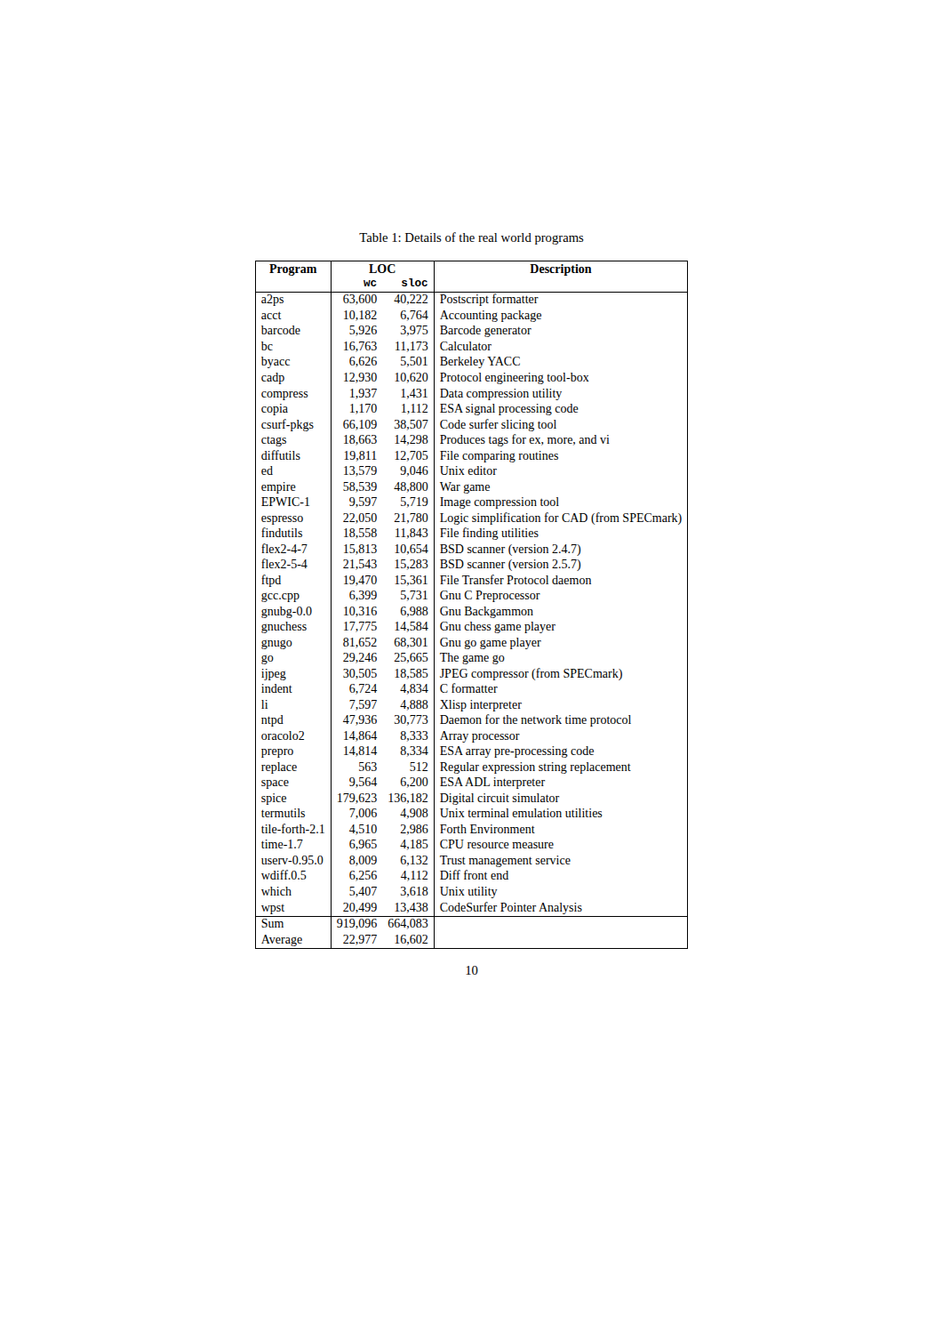Table 1: Details of the real world programs
| Program | LOC | Description |
| --- | --- | --- |
| | wc | sloc | |
| a2ps | 63,600 | 40,222 | Postscript formatter |
| acct | 10,182 | 6,764 | Accounting package |
| barcode | 5,926 | 3,975 | Barcode generator |
| bc | 16,763 | 11,173 | Calculator |
| byacc | 6,626 | 5,501 | Berkeley YACC |
| cadp | 12,930 | 10,620 | Protocol engineering tool-box |
| compress | 1,937 | 1,431 | Data compression utility |
| copia | 1,170 | 1,112 | ESA signal processing code |
| csurf-pkgs | 66,109 | 38,507 | Code surfer slicing tool |
| ctags | 18,663 | 14,298 | Produces tags for ex, more, and vi |
| diffutils | 19,811 | 12,705 | File comparing routines |
| ed | 13,579 | 9,046 | Unix editor |
| empire | 58,539 | 48,800 | War game |
| EPWIC-1 | 9,597 | 5,719 | Image compression tool |
| espresso | 22,050 | 21,780 | Logic simplification for CAD (from SPECmark) |
| findutils | 18,558 | 11,843 | File finding utilities |
| flex2-4-7 | 15,813 | 10,654 | BSD scanner (version 2.4.7) |
| flex2-5-4 | 21,543 | 15,283 | BSD scanner (version 2.5.7) |
| ftpd | 19,470 | 15,361 | File Transfer Protocol daemon |
| gcc.cpp | 6,399 | 5,731 | Gnu C Preprocessor |
| gnubg-0.0 | 10,316 | 6,988 | Gnu Backgammon |
| gnuchess | 17,775 | 14,584 | Gnu chess game player |
| gnugo | 81,652 | 68,301 | Gnu go game player |
| go | 29,246 | 25,665 | The game go |
| ijpeg | 30,505 | 18,585 | JPEG compressor (from SPECmark) |
| indent | 6,724 | 4,834 | C formatter |
| li | 7,597 | 4,888 | Xlisp interpreter |
| ntpd | 47,936 | 30,773 | Daemon for the network time protocol |
| oracolo2 | 14,864 | 8,333 | Array processor |
| prepro | 14,814 | 8,334 | ESA array pre-processing code |
| replace | 563 | 512 | Regular expression string replacement |
| space | 9,564 | 6,200 | ESA ADL interpreter |
| spice | 179,623 | 136,182 | Digital circuit simulator |
| termutils | 7,006 | 4,908 | Unix terminal emulation utilities |
| tile-forth-2.1 | 4,510 | 2,986 | Forth Environment |
| time-1.7 | 6,965 | 4,185 | CPU resource measure |
| userv-0.95.0 | 8,009 | 6,132 | Trust management service |
| wdiff.0.5 | 6,256 | 4,112 | Diff front end |
| which | 5,407 | 3,618 | Unix utility |
| wpst | 20,499 | 13,438 | CodeSurfer Pointer Analysis |
| Sum | 919,096 | 664,083 | |
| Average | 22,977 | 16,602 | |
10